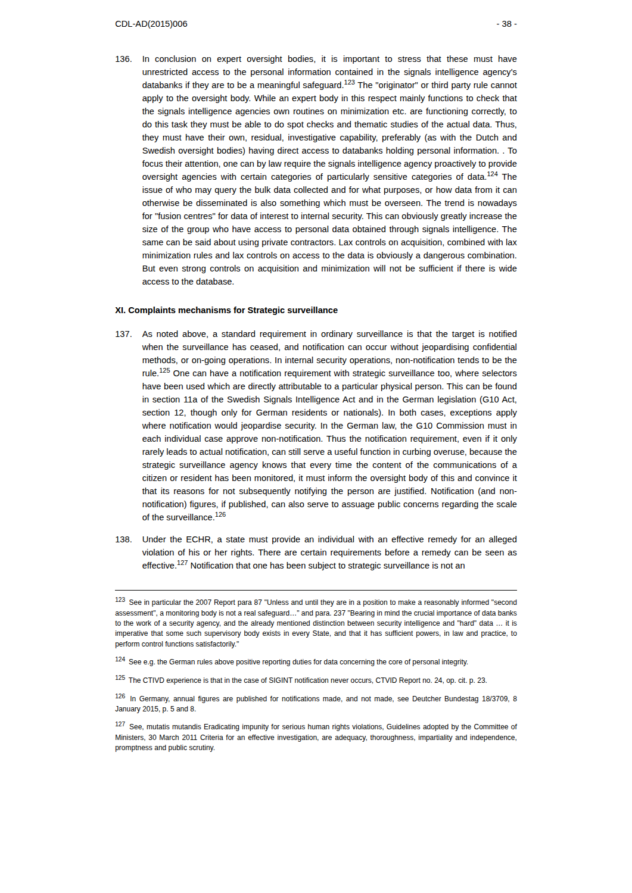CDL-AD(2015)006 - 38 -
136. In conclusion on expert oversight bodies, it is important to stress that these must have unrestricted access to the personal information contained in the signals intelligence agency's databanks if they are to be a meaningful safeguard.123 The "originator" or third party rule cannot apply to the oversight body. While an expert body in this respect mainly functions to check that the signals intelligence agencies own routines on minimization etc. are functioning correctly, to do this task they must be able to do spot checks and thematic studies of the actual data. Thus, they must have their own, residual, investigative capability, preferably (as with the Dutch and Swedish oversight bodies) having direct access to databanks holding personal information. . To focus their attention, one can by law require the signals intelligence agency proactively to provide oversight agencies with certain categories of particularly sensitive categories of data.124 The issue of who may query the bulk data collected and for what purposes, or how data from it can otherwise be disseminated is also something which must be overseen. The trend is nowadays for "fusion centres" for data of interest to internal security. This can obviously greatly increase the size of the group who have access to personal data obtained through signals intelligence. The same can be said about using private contractors. Lax controls on acquisition, combined with lax minimization rules and lax controls on access to the data is obviously a dangerous combination. But even strong controls on acquisition and minimization will not be sufficient if there is wide access to the database.
XI. Complaints mechanisms for Strategic surveillance
137. As noted above, a standard requirement in ordinary surveillance is that the target is notified when the surveillance has ceased, and notification can occur without jeopardising confidential methods, or on-going operations. In internal security operations, non-notification tends to be the rule.125 One can have a notification requirement with strategic surveillance too, where selectors have been used which are directly attributable to a particular physical person. This can be found in section 11a of the Swedish Signals Intelligence Act and in the German legislation (G10 Act, section 12, though only for German residents or nationals). In both cases, exceptions apply where notification would jeopardise security. In the German law, the G10 Commission must in each individual case approve non-notification. Thus the notification requirement, even if it only rarely leads to actual notification, can still serve a useful function in curbing overuse, because the strategic surveillance agency knows that every time the content of the communications of a citizen or resident has been monitored, it must inform the oversight body of this and convince it that its reasons for not subsequently notifying the person are justified. Notification (and non-notification) figures, if published, can also serve to assuage public concerns regarding the scale of the surveillance.126
138. Under the ECHR, a state must provide an individual with an effective remedy for an alleged violation of his or her rights. There are certain requirements before a remedy can be seen as effective.127 Notification that one has been subject to strategic surveillance is not an
123 See in particular the 2007 Report para 87 "Unless and until they are in a position to make a reasonably informed "second assessment", a monitoring body is not a real safeguard…" and para. 237 "Bearing in mind the crucial importance of data banks to the work of a security agency, and the already mentioned distinction between security intelligence and "hard" data … it is imperative that some such supervisory body exists in every State, and that it has sufficient powers, in law and practice, to perform control functions satisfactorily."
124 See e.g. the German rules above positive reporting duties for data concerning the core of personal integrity.
125 The CTIVD experience is that in the case of SIGINT notification never occurs, CTVID Report no. 24, op. cit. p. 23.
126 In Germany, annual figures are published for notifications made, and not made, see Deutcher Bundestag 18/3709, 8 January 2015, p. 5 and 8.
127 See, mutatis mutandis Eradicating impunity for serious human rights violations, Guidelines adopted by the Committee of Ministers, 30 March 2011 Criteria for an effective investigation, are adequacy, thoroughness, impartiality and independence, promptness and public scrutiny.